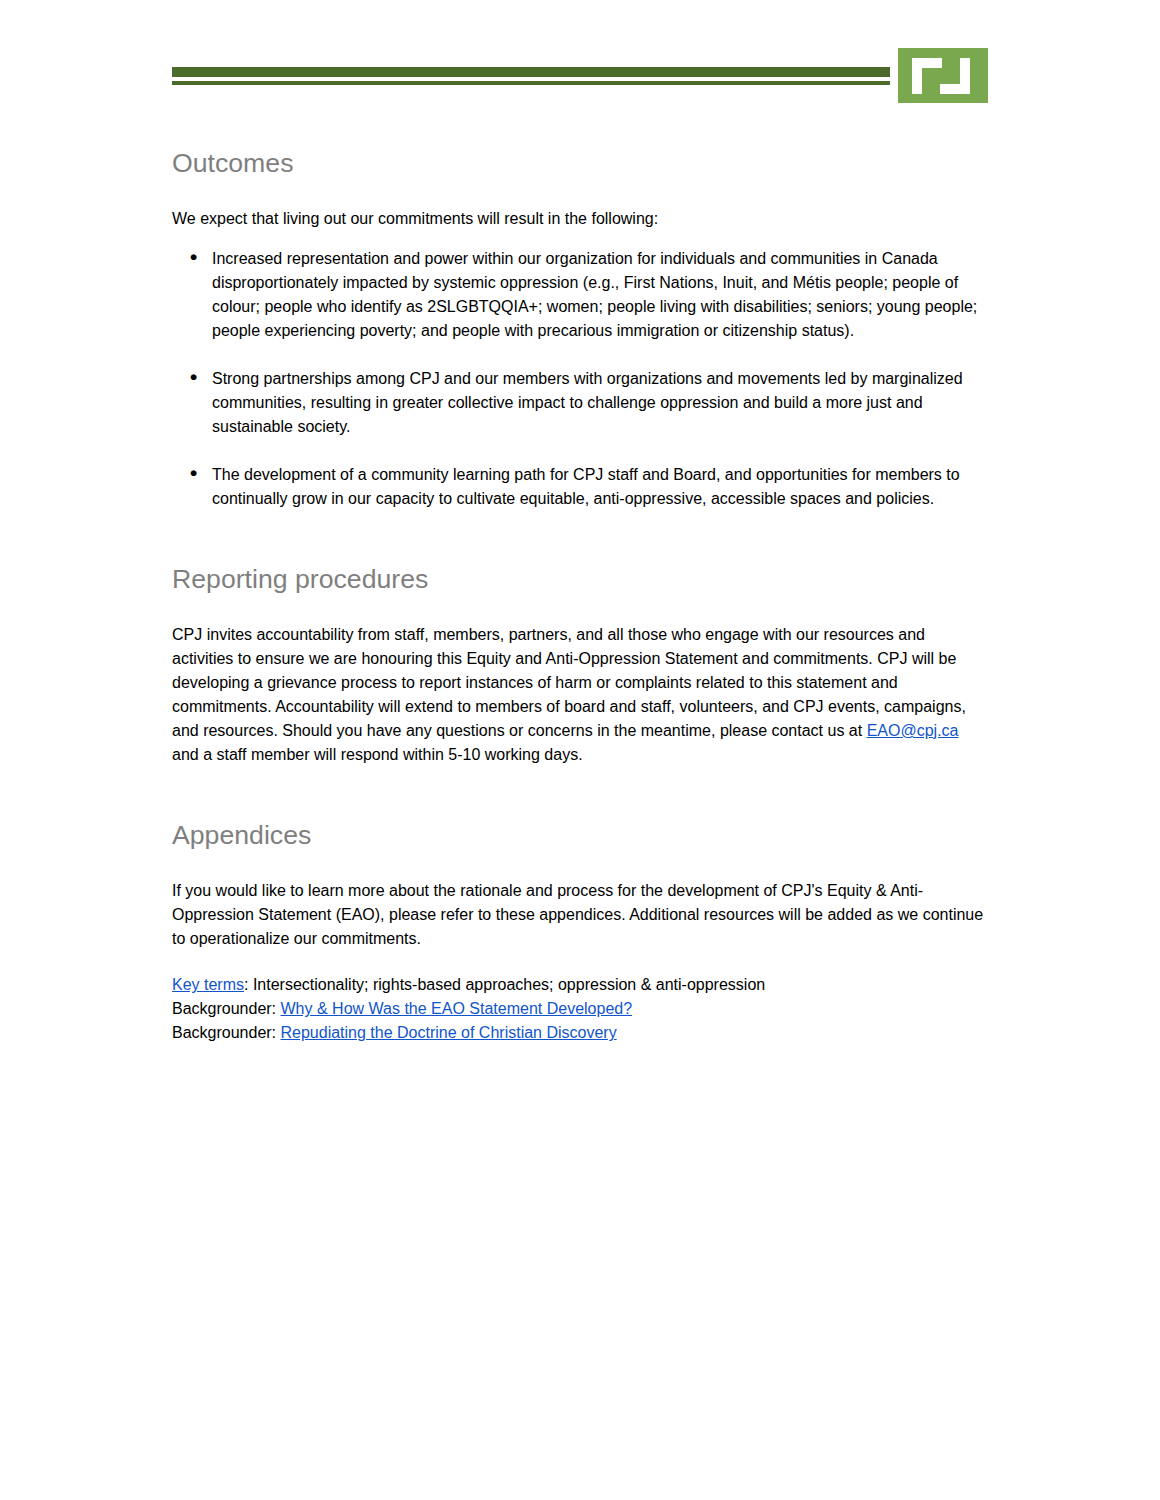Outcomes
We expect that living out our commitments will result in the following:
Increased representation and power within our organization for individuals and communities in Canada disproportionately impacted by systemic oppression (e.g., First Nations, Inuit, and Métis people; people of colour; people who identify as 2SLGBTQQIA+; women; people living with disabilities; seniors; young people; people experiencing poverty; and people with precarious immigration or citizenship status).
Strong partnerships among CPJ and our members with organizations and movements led by marginalized communities, resulting in greater collective impact to challenge oppression and build a more just and sustainable society.
The development of a community learning path for CPJ staff and Board, and opportunities for members to continually grow in our capacity to cultivate equitable, anti-oppressive, accessible spaces and policies.
Reporting procedures
CPJ invites accountability from staff, members, partners, and all those who engage with our resources and activities to ensure we are honouring this Equity and Anti-Oppression Statement and commitments. CPJ will be developing a grievance process to report instances of harm or complaints related to this statement and commitments. Accountability will extend to members of board and staff, volunteers, and CPJ events, campaigns, and resources. Should you have any questions or concerns in the meantime, please contact us at EAO@cpj.ca and a staff member will respond within 5-10 working days.
Appendices
If you would like to learn more about the rationale and process for the development of CPJ's Equity & Anti-Oppression Statement (EAO), please refer to these appendices. Additional resources will be added as we continue to operationalize our commitments.
Key terms: Intersectionality; rights-based approaches; oppression & anti-oppression
Backgrounder: Why & How Was the EAO Statement Developed?
Backgrounder: Repudiating the Doctrine of Christian Discovery